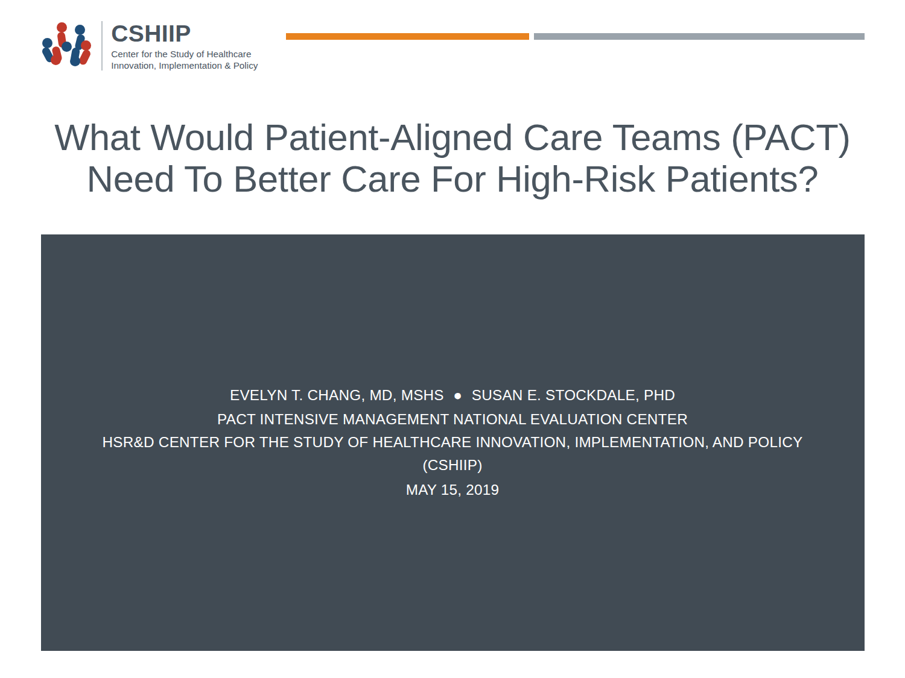CSHIIP Center for the Study of Healthcare
Innovation, Implementation & Policy
What Would Patient-Aligned Care Teams (PACT) Need To Better Care For High-Risk Patients?
Evelyn T. Chang, MD, MSHS ● Susan E. Stockdale, PhD
PACT Intensive Management National Evaluation Center
HSR&D Center for the Study of Healthcare Innovation, Implementation, and Policy (CSHIIP)
May 15, 2019